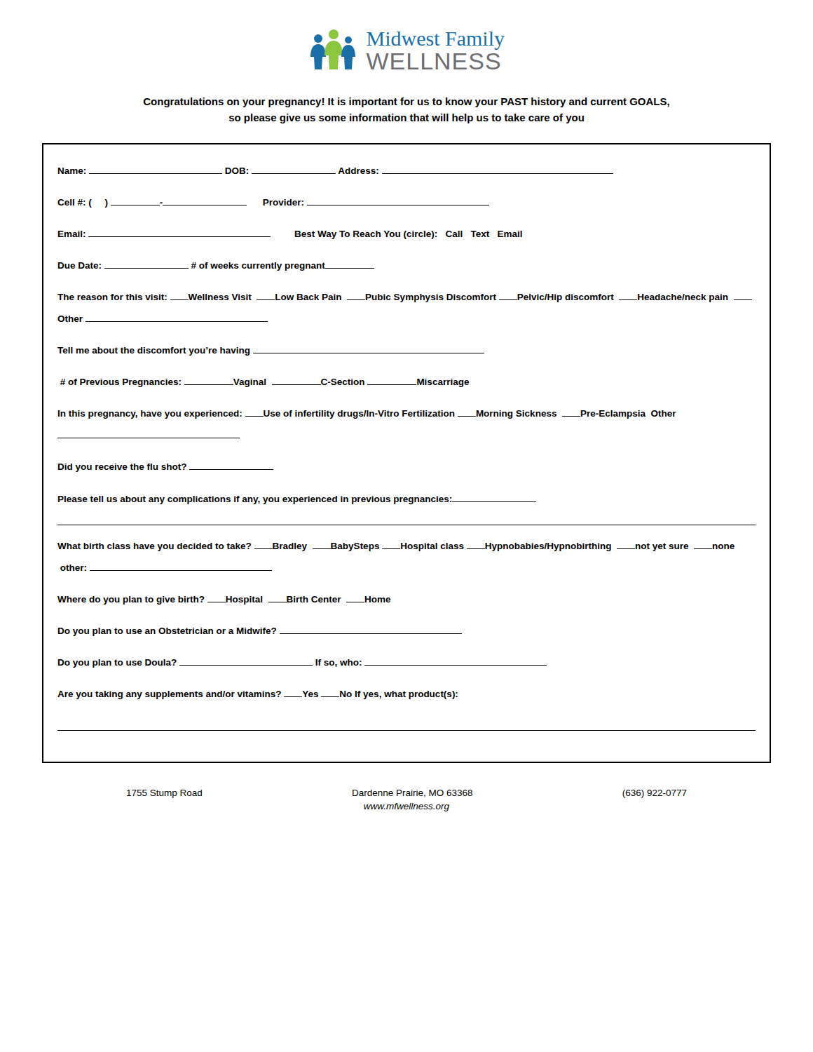Midwest Family WELLNESS
Congratulations on your pregnancy! It is important for us to know your PAST history and current GOALS, so please give us some information that will help us to take care of you
Name: DOB: Address:
Cell #: ( ) - Provider:
Email: Best Way To Reach You (circle): Call Text Email
Due Date: # of weeks currently pregnant
The reason for this visit: Wellness Visit Low Back Pain Pubic Symphysis Discomfort Pelvic/Hip discomfort Headache/neck pain Other
Tell me about the discomfort you’re having
# of Previous Pregnancies: Vaginal C-Section Miscarriage
In this pregnancy, have you experienced: Use of infertility drugs/In-Vitro Fertilization Morning Sickness Pre-Eclampsia Other
Did you receive the flu shot?
Please tell us about any complications if any, you experienced in previous pregnancies:
What birth class have you decided to take? Bradley BabySteps Hospital class Hypnobabies/Hypnobirthing not yet sure none other:
Where do you plan to give birth? Hospital Birth Center Home
Do you plan to use an Obstetrician or a Midwife?
Do you plan to use Doula? If so, who:
Are you taking any supplements and/or vitamins? Yes No If yes, what product(s):
1755 Stump Road Dardenne Prairie, MO 63368 (636) 922-0777
www.mfwellness.org